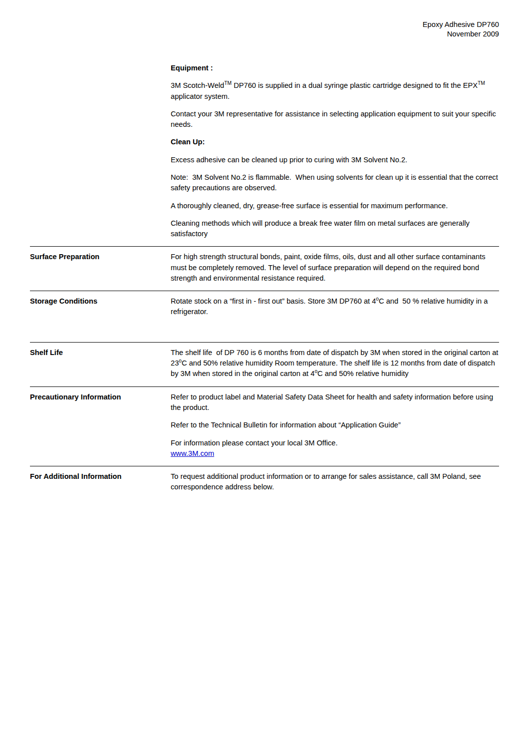Epoxy Adhesive DP760
November 2009
Equipment :
3M Scotch-WeldTM DP760 is supplied in a dual syringe plastic cartridge designed to fit the EPXTM applicator system.
Contact your 3M representative for assistance in selecting application equipment to suit your specific needs.
Clean Up:
Excess adhesive can be cleaned up prior to curing with 3M Solvent No.2.
Note: 3M Solvent No.2 is flammable. When using solvents for clean up it is essential that the correct safety precautions are observed.
A thoroughly cleaned, dry, grease-free surface is essential for maximum performance.
Cleaning methods which will produce a break free water film on metal surfaces are generally satisfactory
| Surface Preparation | For high strength structural bonds, paint, oxide films, oils, dust and all other surface contaminants must be completely removed. The level of surface preparation will depend on the required bond strength and environmental resistance required. |
| Storage Conditions | Rotate stock on a “first in - first out” basis. Store 3M DP760 at 4 o C and 50 % relative humidity in a refrigerator. |
| Shelf Life | The shelf life of DP 760 is 6 months from date of dispatch by 3M when stored in the original carton at 23 o C and 50% relative humidity Room temperature. The shelf life is 12 months from date of dispatch by 3M when stored in the original carton at 4 o C and 50% relative humidity |
| Precautionary Information | Refer to product label and Material Safety Data Sheet for health and safety information before using the product. Refer to the Technical Bulletin for information about “Application Guide” For information please contact your local 3M Office. www.3M.com |
| For Additional Information | To request additional product information or to arrange for sales assistance, call 3M Poland, see correspondence address below. |